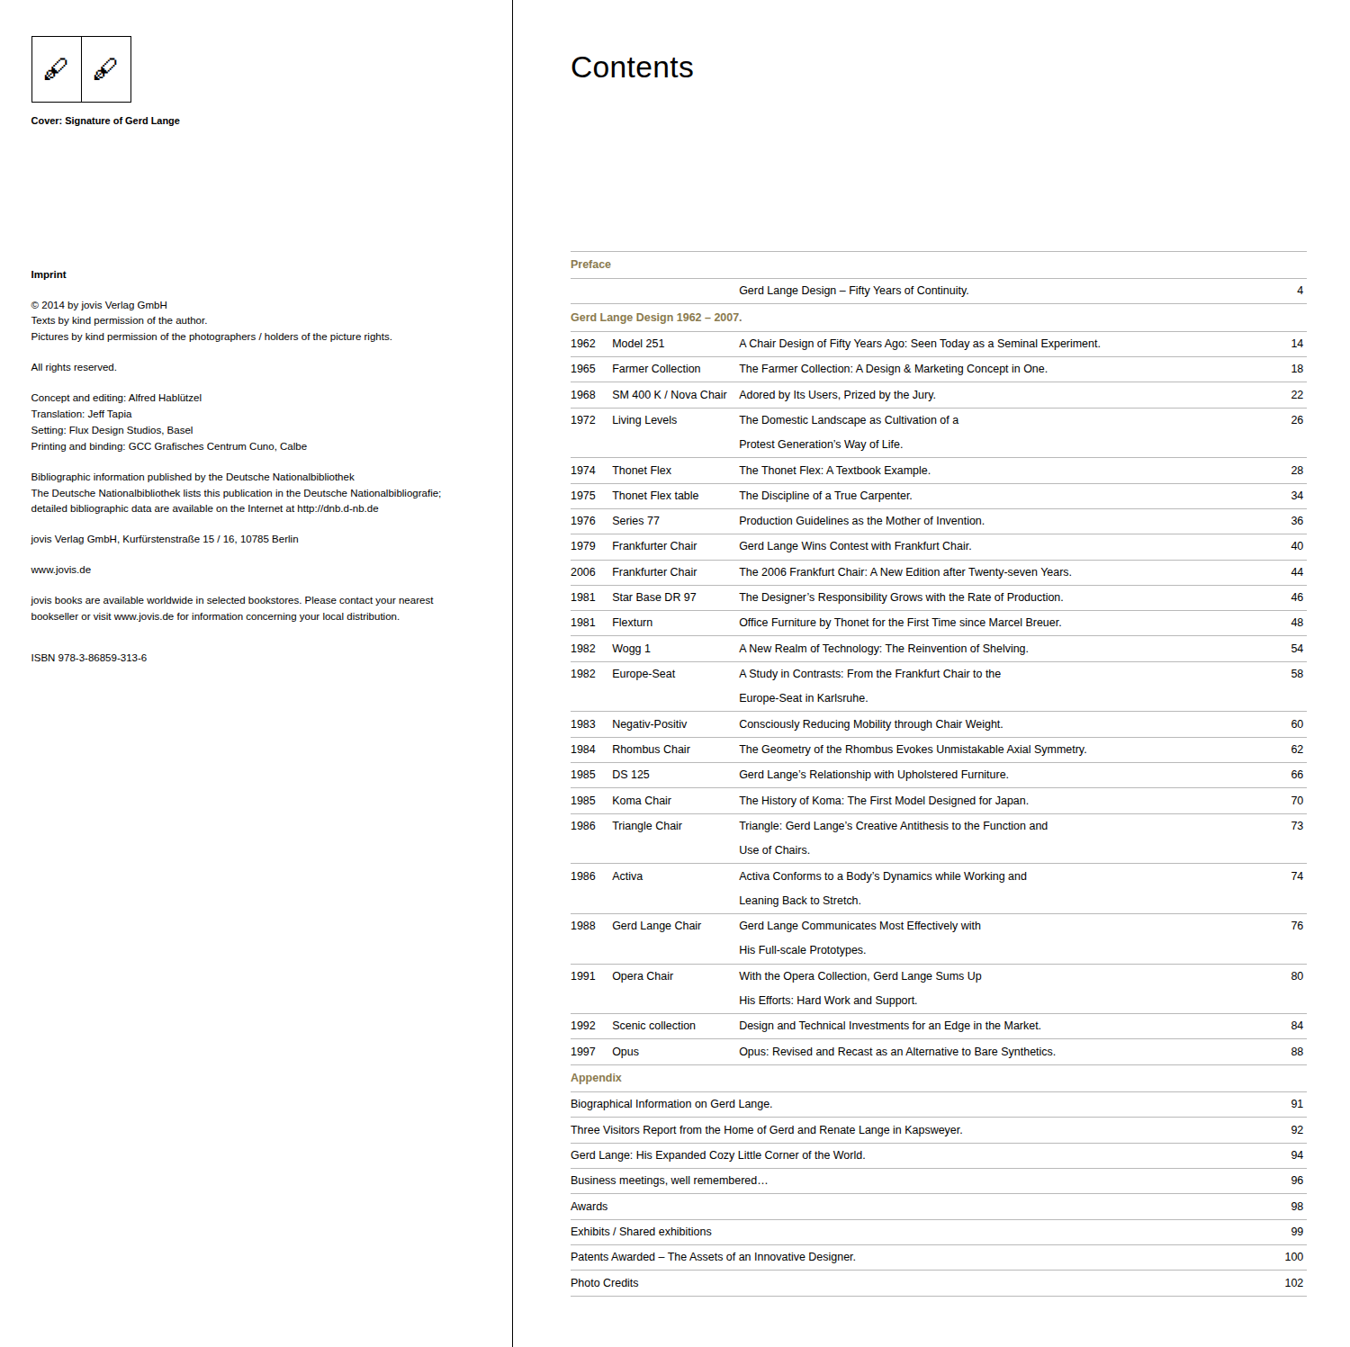🖋
🖋
Cover: Signature of Gerd Lange
Imprint
© 2014 by jovis Verlag GmbH
Texts by kind permission of the author.
Pictures by kind permission of the photographers / holders of the picture rights.
All rights reserved.
Concept and editing: Alfred Hablützel
Translation: Jeff Tapia
Setting: Flux Design Studios, Basel
Printing and binding: GCC Grafisches Centrum Cuno, Calbe
Bibliographic information published by the Deutsche Nationalbibliothek
The Deutsche Nationalbibliothek lists this publication in the Deutsche Nationalbibliografie;
detailed bibliographic data are available on the Internet at http://dnb.d-nb.de
jovis Verlag GmbH, Kurfürstenstraße 15 / 16, 10785 Berlin
www.jovis.de
jovis books are available worldwide in selected bookstores. Please contact your nearest bookseller or visit www.jovis.de for information concerning your local distribution.
ISBN 978-3-86859-313-6
Contents
| Preface |
| | | Gerd Lange Design – Fifty Years of Continuity. | 4 |
| Gerd Lange Design 1962 – 2007. |
| 1962 | Model 251 | A Chair Design of Fifty Years Ago: Seen Today as a Seminal Experiment. | 14 |
| 1965 | Farmer Collection | The Farmer Collection: A Design & Marketing Concept in One. | 18 |
| 1968 | SM 400 K / Nova Chair | Adored by Its Users, Prized by the Jury. | 22 |
| 1972 | Living Levels | The Domestic Landscape as Cultivation of a | 26 |
| | | Protest Generation’s Way of Life. | |
| 1974 | Thonet Flex | The Thonet Flex: A Textbook Example. | 28 |
| 1975 | Thonet Flex table | The Discipline of a True Carpenter. | 34 |
| 1976 | Series 77 | Production Guidelines as the Mother of Invention. | 36 |
| 1979 | Frankfurter Chair | Gerd Lange Wins Contest with Frankfurt Chair. | 40 |
| 2006 | Frankfurter Chair | The 2006 Frankfurt Chair: A New Edition after Twenty-seven Years. | 44 |
| 1981 | Star Base DR 97 | The Designer’s Responsibility Grows with the Rate of Production. | 46 |
| 1981 | Flexturn | Office Furniture by Thonet for the First Time since Marcel Breuer. | 48 |
| 1982 | Wogg 1 | A New Realm of Technology: The Reinvention of Shelving. | 54 |
| 1982 | Europe-Seat | A Study in Contrasts: From the Frankfurt Chair to the | 58 |
| | | Europe-Seat in Karlsruhe. | |
| 1983 | Negativ-Positiv | Consciously Reducing Mobility through Chair Weight. | 60 |
| 1984 | Rhombus Chair | The Geometry of the Rhombus Evokes Unmistakable Axial Symmetry. | 62 |
| 1985 | DS 125 | Gerd Lange’s Relationship with Upholstered Furniture. | 66 |
| 1985 | Koma Chair | The History of Koma: The First Model Designed for Japan. | 70 |
| 1986 | Triangle Chair | Triangle: Gerd Lange’s Creative Antithesis to the Function and | 73 |
| | | Use of Chairs. | |
| 1986 | Activa | Activa Conforms to a Body’s Dynamics while Working and | 74 |
| | | Leaning Back to Stretch. | |
| 1988 | Gerd Lange Chair | Gerd Lange Communicates Most Effectively with | 76 |
| | | His Full-scale Prototypes. | |
| 1991 | Opera Chair | With the Opera Collection, Gerd Lange Sums Up | 80 |
| | | His Efforts: Hard Work and Support. | |
| 1992 | Scenic collection | Design and Technical Investments for an Edge in the Market. | 84 |
| 1997 | Opus | Opus: Revised and Recast as an Alternative to Bare Synthetics. | 88 |
| Appendix |
| Biographical Information on Gerd Lange. | 91 |
| Three Visitors Report from the Home of Gerd and Renate Lange in Kapsweyer. | 92 |
| Gerd Lange: His Expanded Cozy Little Corner of the World. | 94 |
| Business meetings, well remembered… | 96 |
| Awards | 98 |
| Exhibits / Shared exhibitions | 99 |
| Patents Awarded – The Assets of an Innovative Designer. | 100 |
| Photo Credits | 102 |